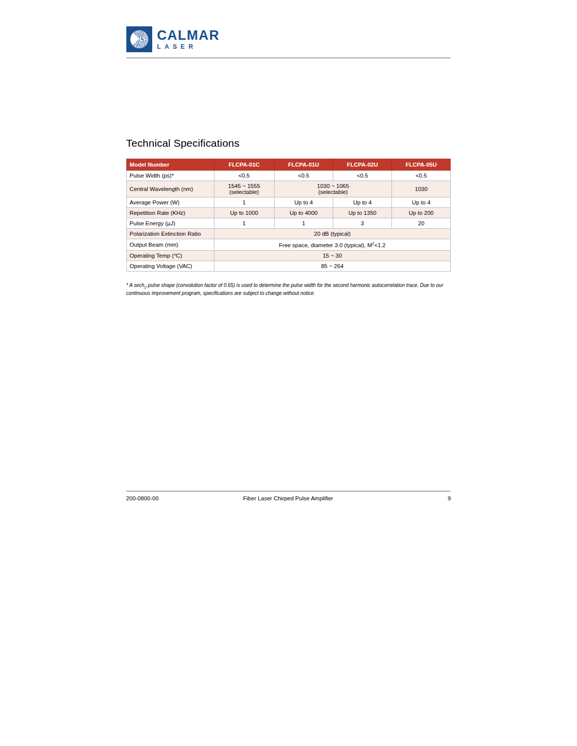CALMAR
LASER
Technical Specifications
| Model Number | FLCPA-01C | FLCPA-01U | FLCPA-02U | FLCPA-05U |
| --- | --- | --- | --- | --- |
| Pulse Width (ps)* | <0.5 | <0.5 | <0.5 | <0.5 |
| Central Wavelength (nm) | 1545 ~ 1555 (selectable) | 1030 ~ 1065 (selectable) | 1030 |
| Average Power (W) | 1 | Up to 4 | Up to 4 | Up to 4 |
| Repetition Rate (KHz) | Up to 1000 | Up to 4000 | Up to 1350 | Up to 200 |
| Pulse Energy (µJ) | 1 | 1 | 3 | 20 |
| Polarization Extinction Ratio | 20 dB (typical) |
| Output Beam (mm) | Free space, diameter 3.0 (typical), M 2 <1.2 |
| Operating Temp (°C) | 15 ~ 30 |
| Operating Voltage (VAC) | 85 ~ 264 |
* A sech2 pulse shape (convolution factor of 0.65) is used to determine the pulse width for the second harmonic autocorrelation trace. Due to our continuous improvement program, specifications are subject to change without notice.
200-0800-00
Fiber Laser Chirped Pulse Amplifier
9